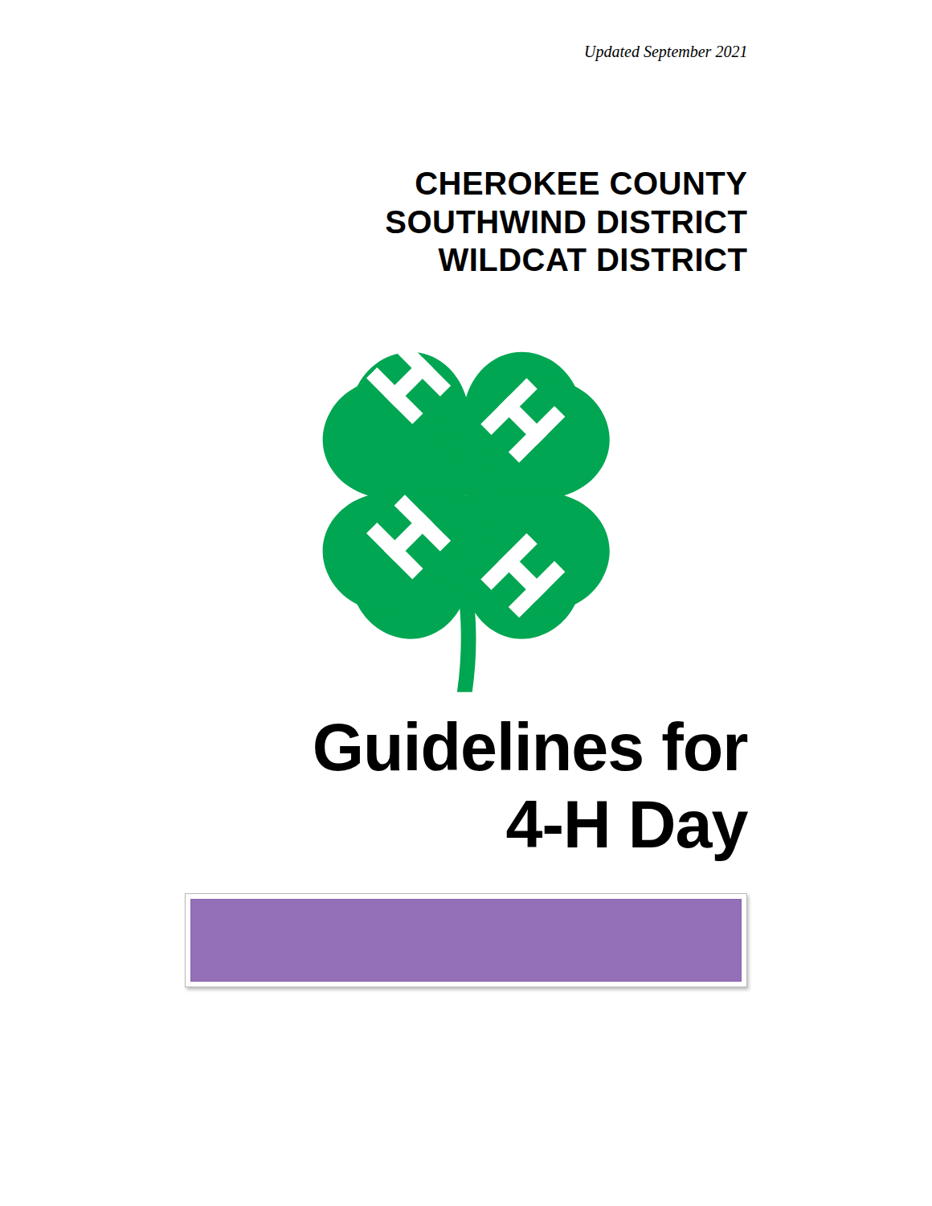Updated September 2021
CHEROKEE COUNTY
SOUTHWIND DISTRICT
WILDCAT DISTRICT
Guidelines for 4-H Day